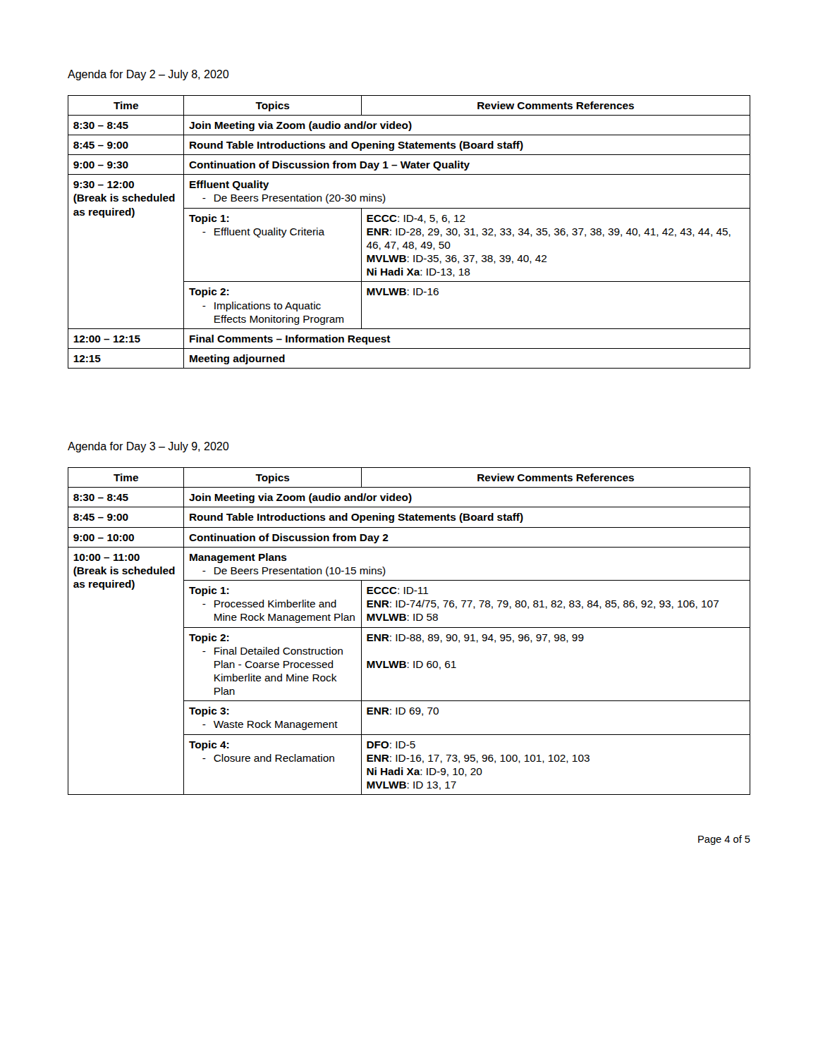Agenda for Day 2 – July 8, 2020
| Time | Topics | Review Comments References |
| --- | --- | --- |
| 8:30 – 8:45 | Join Meeting via Zoom (audio and/or video) |
| 8:45 – 9:00 | Round Table Introductions and Opening Statements (Board staff) |
| 9:00 – 9:30 | Continuation of Discussion from Day 1 – Water Quality |
| 9:30 – 12:00 (Break is scheduled as required) | Effluent Quality De Beers Presentation (20-30 mins) |
| Topic 1: Effluent Quality Criteria | ECCC : ID-4, 5, 6, 12 ENR : ID-28, 29, 30, 31, 32, 33, 34, 35, 36, 37, 38, 39, 40, 41, 42, 43, 44, 45, 46, 47, 48, 49, 50 MVLWB : ID-35, 36, 37, 38, 39, 40, 42 Ni Hadi Xa : ID-13, 18 |
| Topic 2: Implications to Aquatic Effects Monitoring Program | MVLWB : ID-16 |
| 12:00 – 12:15 | Final Comments – Information Request |
| 12:15 | Meeting adjourned |
Agenda for Day 3 – July 9, 2020
| Time | Topics | Review Comments References |
| --- | --- | --- |
| 8:30 – 8:45 | Join Meeting via Zoom (audio and/or video) |
| 8:45 – 9:00 | Round Table Introductions and Opening Statements (Board staff) |
| 9:00 – 10:00 | Continuation of Discussion from Day 2 |
| 10:00 – 11:00 (Break is scheduled as required) | Management Plans De Beers Presentation (10-15 mins) |
| Topic 1: Processed Kimberlite and Mine Rock Management Plan | ECCC : ID-11 ENR : ID-74/75, 76, 77, 78, 79, 80, 81, 82, 83, 84, 85, 86, 92, 93, 106, 107 MVLWB : ID 58 |
| Topic 2: Final Detailed Construction Plan - Coarse Processed Kimberlite and Mine Rock Plan | ENR : ID-88, 89, 90, 91, 94, 95, 96, 97, 98, 99 MVLWB : ID 60, 61 |
| Topic 3: Waste Rock Management | ENR : ID 69, 70 |
| Topic 4: Closure and Reclamation | DFO : ID-5 ENR : ID-16, 17, 73, 95, 96, 100, 101, 102, 103 Ni Hadi Xa : ID-9, 10, 20 MVLWB : ID 13, 17 |
Page 4 of 5